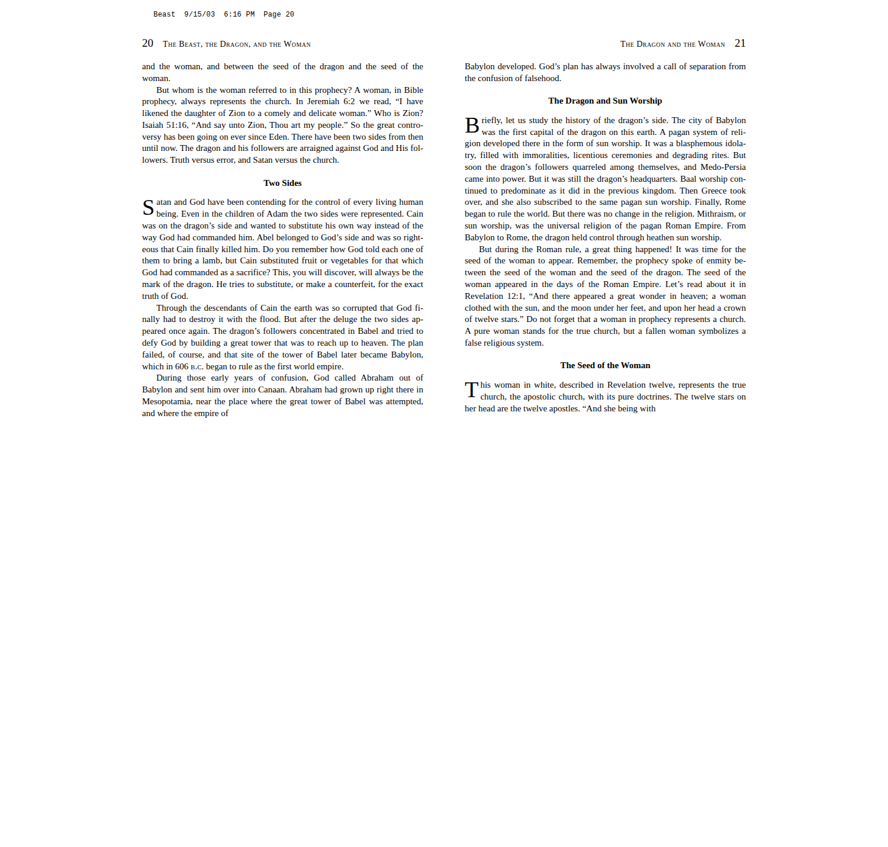Beast 9/15/03 6:16 PM Page 20
20 The Beast, the Dragon, and the Woman
and the woman, and between the seed of the dragon and the seed of the woman.
But whom is the woman referred to in this prophecy? A woman, in Bible prophecy, always represents the church. In Jeremiah 6:2 we read, “I have likened the daughter of Zion to a comely and delicate woman.” Who is Zion? Isaiah 51:16, “And say unto Zion, Thou art my people.” So the great controversy has been going on ever since Eden. There have been two sides from then until now. The dragon and his followers are arraigned against God and His followers. Truth versus error, and Satan versus the church.
Two Sides
Satan and God have been contending for the control of every living human being. Even in the children of Adam the two sides were represented. Cain was on the dragon’s side and wanted to substitute his own way instead of the way God had commanded him. Abel belonged to God’s side and was so righteous that Cain finally killed him. Do you remember how God told each one of them to bring a lamb, but Cain substituted fruit or vegetables for that which God had commanded as a sacrifice? This, you will discover, will always be the mark of the dragon. He tries to substitute, or make a counterfeit, for the exact truth of God.
Through the descendants of Cain the earth was so corrupted that God finally had to destroy it with the flood. But after the deluge the two sides appeared once again. The dragon’s followers concentrated in Babel and tried to defy God by building a great tower that was to reach up to heaven. The plan failed, of course, and that site of the tower of Babel later became Babylon, which in 606 b.c. began to rule as the first world empire.
During those early years of confusion, God called Abraham out of Babylon and sent him over into Canaan. Abraham had grown up right there in Mesopotamia, near the place where the great tower of Babel was attempted, and where the empire of
The Dragon and the Woman 21
Babylon developed. God’s plan has always involved a call of separation from the confusion of falsehood.
The Dragon and Sun Worship
Briefly, let us study the history of the dragon’s side. The city of Babylon was the first capital of the dragon on this earth. A pagan system of religion developed there in the form of sun worship. It was a blasphemous idolatry, filled with immoralities, licentious ceremonies and degrading rites. But soon the dragon’s followers quarreled among themselves, and Medo-Persia came into power. But it was still the dragon’s headquarters. Baal worship continued to predominate as it did in the previous kingdom. Then Greece took over, and she also subscribed to the same pagan sun worship. Finally, Rome began to rule the world. But there was no change in the religion. Mithraism, or sun worship, was the universal religion of the pagan Roman Empire. From Babylon to Rome, the dragon held control through heathen sun worship.
But during the Roman rule, a great thing happened! It was time for the seed of the woman to appear. Remember, the prophecy spoke of enmity between the seed of the woman and the seed of the dragon. The seed of the woman appeared in the days of the Roman Empire. Let’s read about it in Revelation 12:1, “And there appeared a great wonder in heaven; a woman clothed with the sun, and the moon under her feet, and upon her head a crown of twelve stars.” Do not forget that a woman in prophecy represents a church. A pure woman stands for the true church, but a fallen woman symbolizes a false religious system.
The Seed of the Woman
This woman in white, described in Revelation twelve, represents the true church, the apostolic church, with its pure doctrines. The twelve stars on her head are the twelve apostles. “And she being with